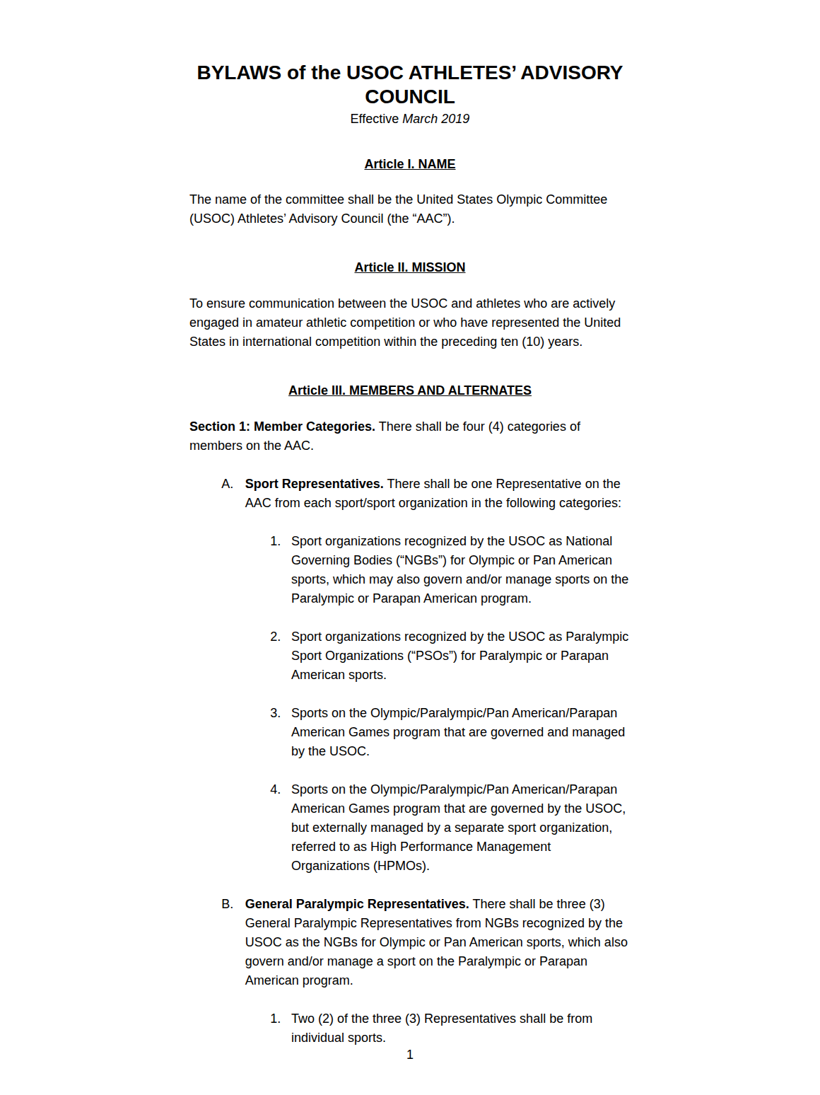BYLAWS of the USOC ATHLETES’ ADVISORY COUNCIL
Effective March 2019
Article I. NAME
The name of the committee shall be the United States Olympic Committee (USOC) Athletes’ Advisory Council (the “AAC”).
Article II. MISSION
To ensure communication between the USOC and athletes who are actively engaged in amateur athletic competition or who have represented the United States in international competition within the preceding ten (10) years.
Article III. MEMBERS AND ALTERNATES
Section 1: Member Categories. There shall be four (4) categories of members on the AAC.
Sport Representatives. There shall be one Representative on the AAC from each sport/sport organization in the following categories:
Sport organizations recognized by the USOC as National Governing Bodies (“NGBs”) for Olympic or Pan American sports, which may also govern and/or manage sports on the Paralympic or Parapan American program.
Sport organizations recognized by the USOC as Paralympic Sport Organizations (“PSOs”) for Paralympic or Parapan American sports.
Sports on the Olympic/Paralympic/Pan American/Parapan American Games program that are governed and managed by the USOC.
Sports on the Olympic/Paralympic/Pan American/Parapan American Games program that are governed by the USOC, but externally managed by a separate sport organization, referred to as High Performance Management Organizations (HPMOs).
General Paralympic Representatives. There shall be three (3) General Paralympic Representatives from NGBs recognized by the USOC as the NGBs for Olympic or Pan American sports, which also govern and/or manage a sport on the Paralympic or Parapan American program.
Two (2) of the three (3) Representatives shall be from individual sports.
1